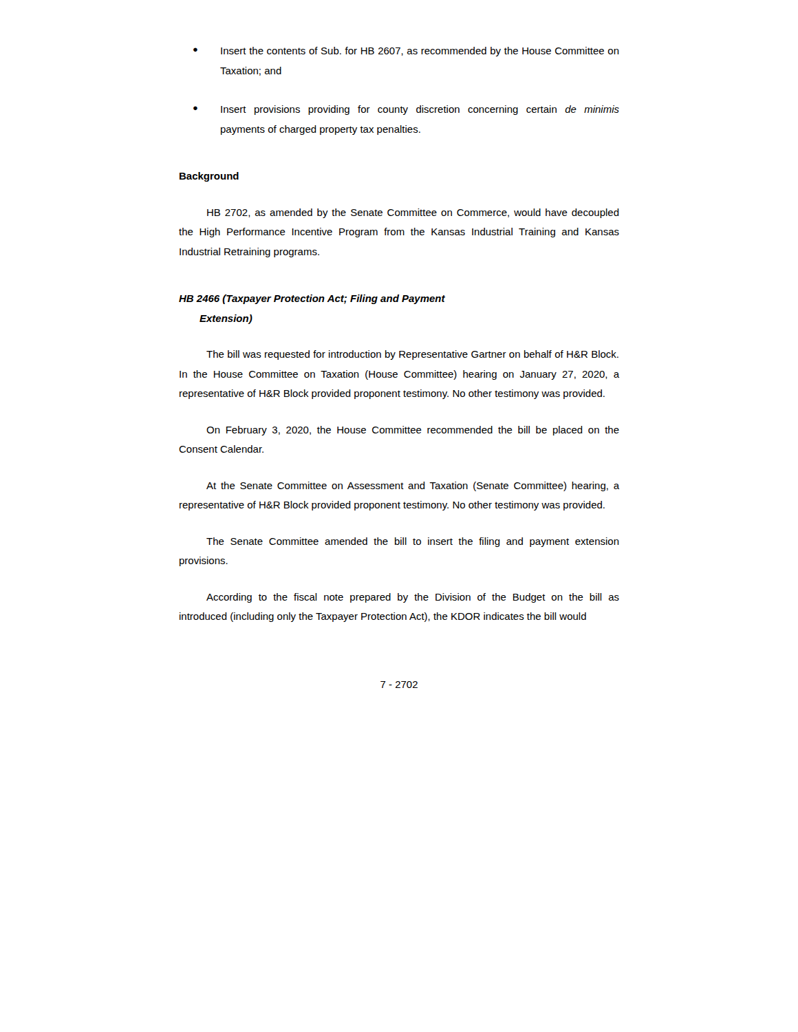Insert the contents of Sub. for HB 2607, as recommended by the House Committee on Taxation; and
Insert provisions providing for county discretion concerning certain de minimis payments of charged property tax penalties.
Background
HB 2702, as amended by the Senate Committee on Commerce, would have decoupled the High Performance Incentive Program from the Kansas Industrial Training and Kansas Industrial Retraining programs.
HB 2466 (Taxpayer Protection Act; Filing and PaymentExtension)
The bill was requested for introduction by Representative Gartner on behalf of H&R Block. In the House Committee on Taxation (House Committee) hearing on January 27, 2020, a representative of H&R Block provided proponent testimony. No other testimony was provided.
On February 3, 2020, the House Committee recommended the bill be placed on the Consent Calendar.
At the Senate Committee on Assessment and Taxation (Senate Committee) hearing, a representative of H&R Block provided proponent testimony. No other testimony was provided.
The Senate Committee amended the bill to insert the filing and payment extension provisions.
According to the fiscal note prepared by the Division of the Budget on the bill as introduced (including only the Taxpayer Protection Act), the KDOR indicates the bill would
7 - 2702